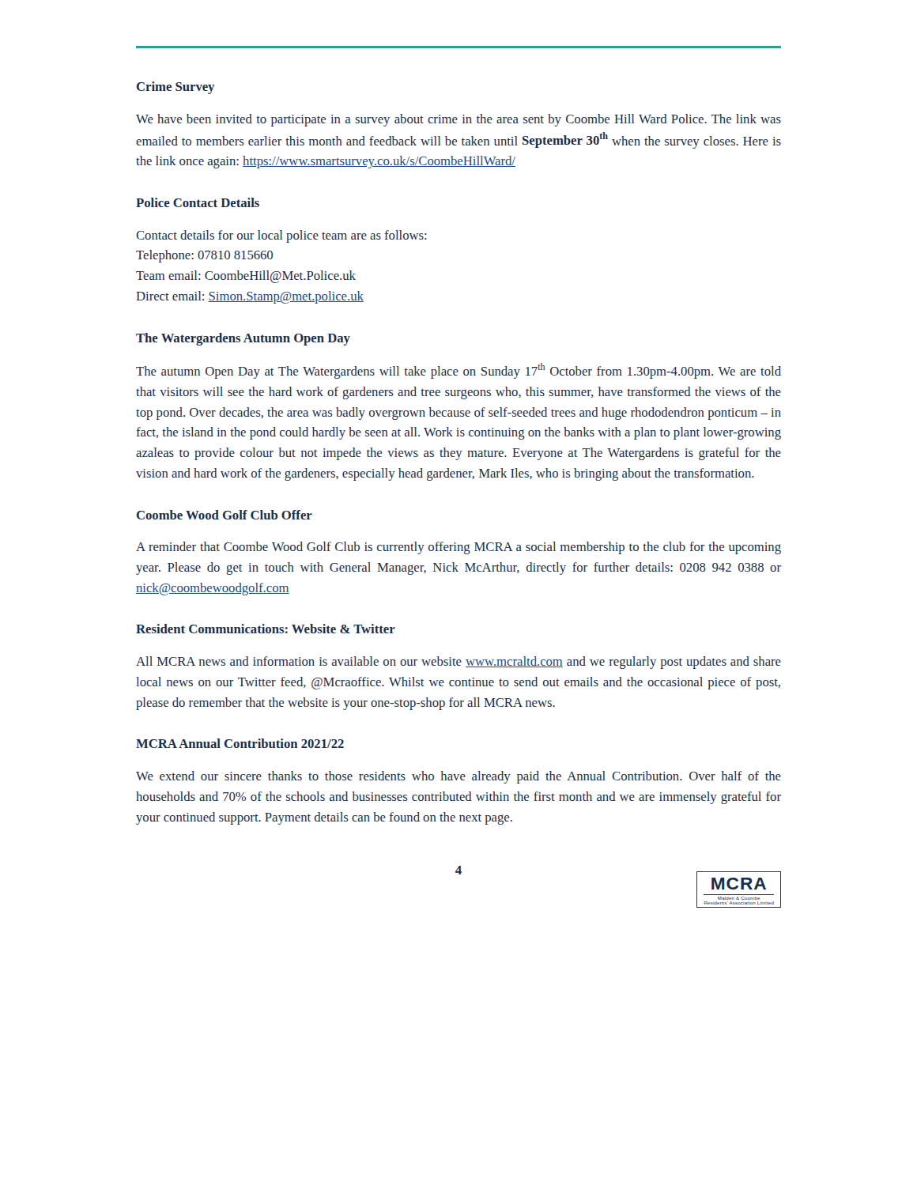Crime Survey
We have been invited to participate in a survey about crime in the area sent by Coombe Hill Ward Police. The link was emailed to members earlier this month and feedback will be taken until September 30th when the survey closes. Here is the link once again: https://www.smartsurvey.co.uk/s/CoombeHillWard/
Police Contact Details
Contact details for our local police team are as follows: Telephone: 07810 815660 Team email: CoombeHill@Met.Police.uk Direct email: Simon.Stamp@met.police.uk
The Watergardens Autumn Open Day
The autumn Open Day at The Watergardens will take place on Sunday 17th October from 1.30pm-4.00pm. We are told that visitors will see the hard work of gardeners and tree surgeons who, this summer, have transformed the views of the top pond. Over decades, the area was badly overgrown because of self-seeded trees and huge rhododendron ponticum – in fact, the island in the pond could hardly be seen at all. Work is continuing on the banks with a plan to plant lower-growing azaleas to provide colour but not impede the views as they mature. Everyone at The Watergardens is grateful for the vision and hard work of the gardeners, especially head gardener, Mark Iles, who is bringing about the transformation.
Coombe Wood Golf Club Offer
A reminder that Coombe Wood Golf Club is currently offering MCRA a social membership to the club for the upcoming year. Please do get in touch with General Manager, Nick McArthur, directly for further details: 0208 942 0388 or nick@coombewoodgolf.com
Resident Communications: Website & Twitter
All MCRA news and information is available on our website www.mcraltd.com and we regularly post updates and share local news on our Twitter feed, @Mcraoffice. Whilst we continue to send out emails and the occasional piece of post, please do remember that the website is your one-stop-shop for all MCRA news.
MCRA Annual Contribution 2021/22
We extend our sincere thanks to those residents who have already paid the Annual Contribution. Over half of the households and 70% of the schools and businesses contributed within the first month and we are immensely grateful for your continued support. Payment details can be found on the next page.
4
MCRA
Malden & Coombe
Residents' Association Limited